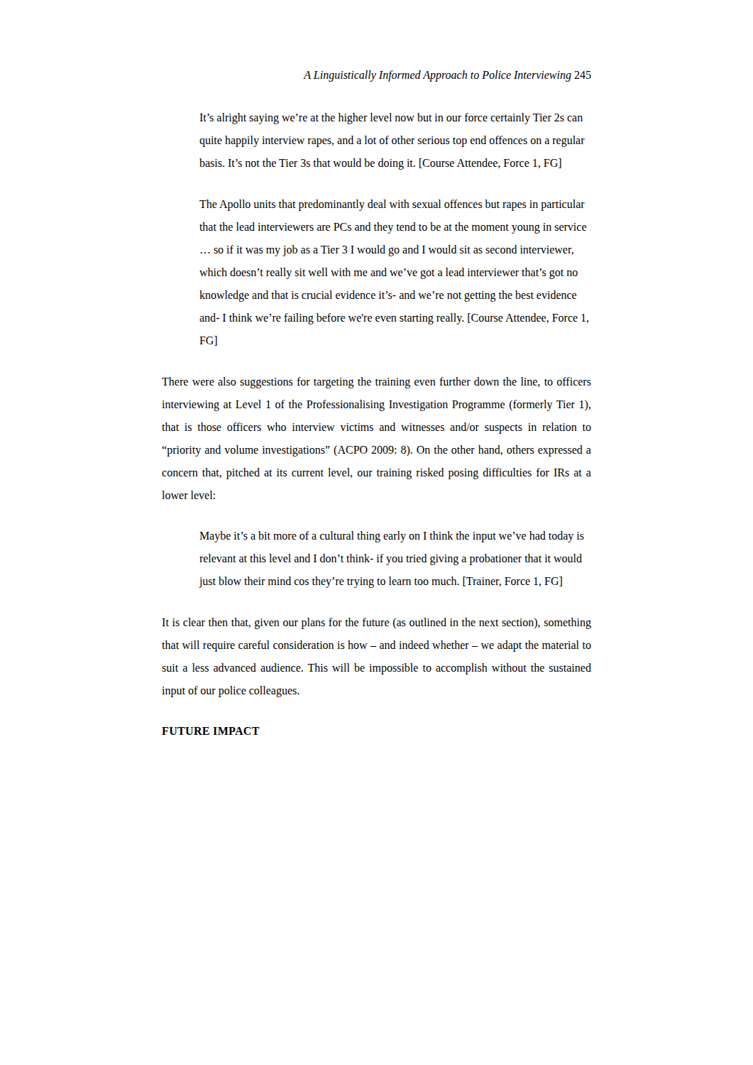A Linguistically Informed Approach to Police Interviewing 245
It’s alright saying we’re at the higher level now but in our force certainly Tier 2s can quite happily interview rapes, and a lot of other serious top end offences on a regular basis. It’s not the Tier 3s that would be doing it. [Course Attendee, Force 1, FG]
The Apollo units that predominantly deal with sexual offences but rapes in particular that the lead interviewers are PCs and they tend to be at the moment young in service … so if it was my job as a Tier 3 I would go and I would sit as second interviewer, which doesn’t really sit well with me and we’ve got a lead interviewer that’s got no knowledge and that is crucial evidence it’s- and we’re not getting the best evidence and- I think we’re failing before we're even starting really. [Course Attendee, Force 1, FG]
There were also suggestions for targeting the training even further down the line, to officers interviewing at Level 1 of the Professionalising Investigation Programme (formerly Tier 1), that is those officers who interview victims and witnesses and/or suspects in relation to “priority and volume investigations” (ACPO 2009: 8). On the other hand, others expressed a concern that, pitched at its current level, our training risked posing difficulties for IRs at a lower level:
Maybe it’s a bit more of a cultural thing early on I think the input we’ve had today is relevant at this level and I don’t think- if you tried giving a probationer that it would just blow their mind cos they’re trying to learn too much. [Trainer, Force 1, FG]
It is clear then that, given our plans for the future (as outlined in the next section), something that will require careful consideration is how – and indeed whether – we adapt the material to suit a less advanced audience. This will be impossible to accomplish without the sustained input of our police colleagues.
Future Impact